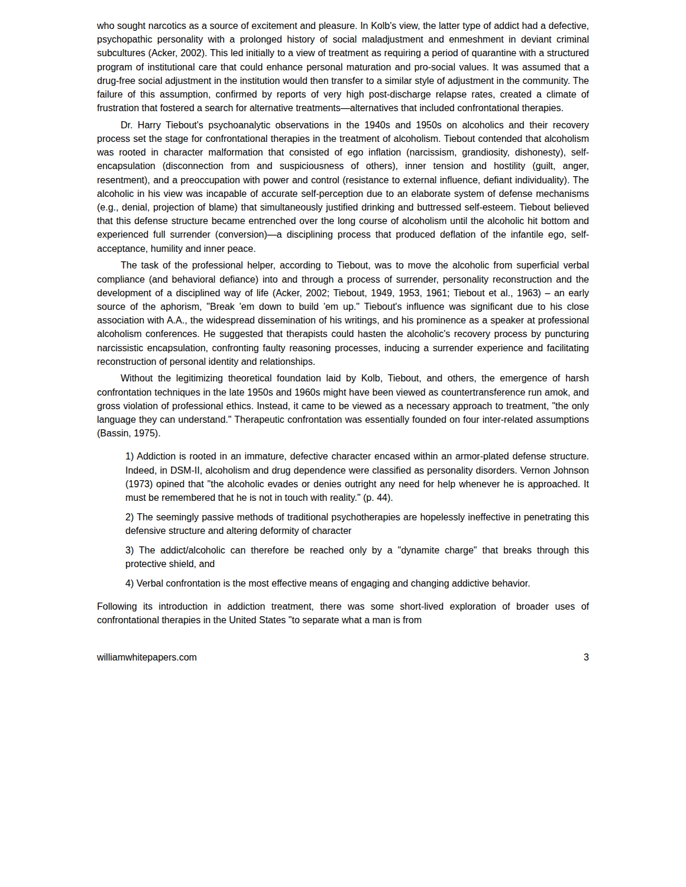who sought narcotics as a source of excitement and pleasure. In Kolb's view, the latter type of addict had a defective, psychopathic personality with a prolonged history of social maladjustment and enmeshment in deviant criminal subcultures (Acker, 2002). This led initially to a view of treatment as requiring a period of quarantine with a structured program of institutional care that could enhance personal maturation and pro-social values. It was assumed that a drug-free social adjustment in the institution would then transfer to a similar style of adjustment in the community. The failure of this assumption, confirmed by reports of very high post-discharge relapse rates, created a climate of frustration that fostered a search for alternative treatments—alternatives that included confrontational therapies.
Dr. Harry Tiebout's psychoanalytic observations in the 1940s and 1950s on alcoholics and their recovery process set the stage for confrontational therapies in the treatment of alcoholism. Tiebout contended that alcoholism was rooted in character malformation that consisted of ego inflation (narcissism, grandiosity, dishonesty), self-encapsulation (disconnection from and suspiciousness of others), inner tension and hostility (guilt, anger, resentment), and a preoccupation with power and control (resistance to external influence, defiant individuality). The alcoholic in his view was incapable of accurate self-perception due to an elaborate system of defense mechanisms (e.g., denial, projection of blame) that simultaneously justified drinking and buttressed self-esteem. Tiebout believed that this defense structure became entrenched over the long course of alcoholism until the alcoholic hit bottom and experienced full surrender (conversion)—a disciplining process that produced deflation of the infantile ego, self-acceptance, humility and inner peace.
The task of the professional helper, according to Tiebout, was to move the alcoholic from superficial verbal compliance (and behavioral defiance) into and through a process of surrender, personality reconstruction and the development of a disciplined way of life (Acker, 2002; Tiebout, 1949, 1953, 1961; Tiebout et al., 1963) – an early source of the aphorism, "Break 'em down to build 'em up." Tiebout's influence was significant due to his close association with A.A., the widespread dissemination of his writings, and his prominence as a speaker at professional alcoholism conferences. He suggested that therapists could hasten the alcoholic's recovery process by puncturing narcissistic encapsulation, confronting faulty reasoning processes, inducing a surrender experience and facilitating reconstruction of personal identity and relationships.
Without the legitimizing theoretical foundation laid by Kolb, Tiebout, and others, the emergence of harsh confrontation techniques in the late 1950s and 1960s might have been viewed as countertransference run amok, and gross violation of professional ethics. Instead, it came to be viewed as a necessary approach to treatment, "the only language they can understand." Therapeutic confrontation was essentially founded on four inter-related assumptions (Bassin, 1975).
1) Addiction is rooted in an immature, defective character encased within an armor-plated defense structure. Indeed, in DSM-II, alcoholism and drug dependence were classified as personality disorders. Vernon Johnson (1973) opined that "the alcoholic evades or denies outright any need for help whenever he is approached. It must be remembered that he is not in touch with reality." (p. 44).
2) The seemingly passive methods of traditional psychotherapies are hopelessly ineffective in penetrating this defensive structure and altering deformity of character
3) The addict/alcoholic can therefore be reached only by a "dynamite charge" that breaks through this protective shield, and
4) Verbal confrontation is the most effective means of engaging and changing addictive behavior.
Following its introduction in addiction treatment, there was some short-lived exploration of broader uses of confrontational therapies in the United States "to separate what a man is from
williamwhitepapers.com 3